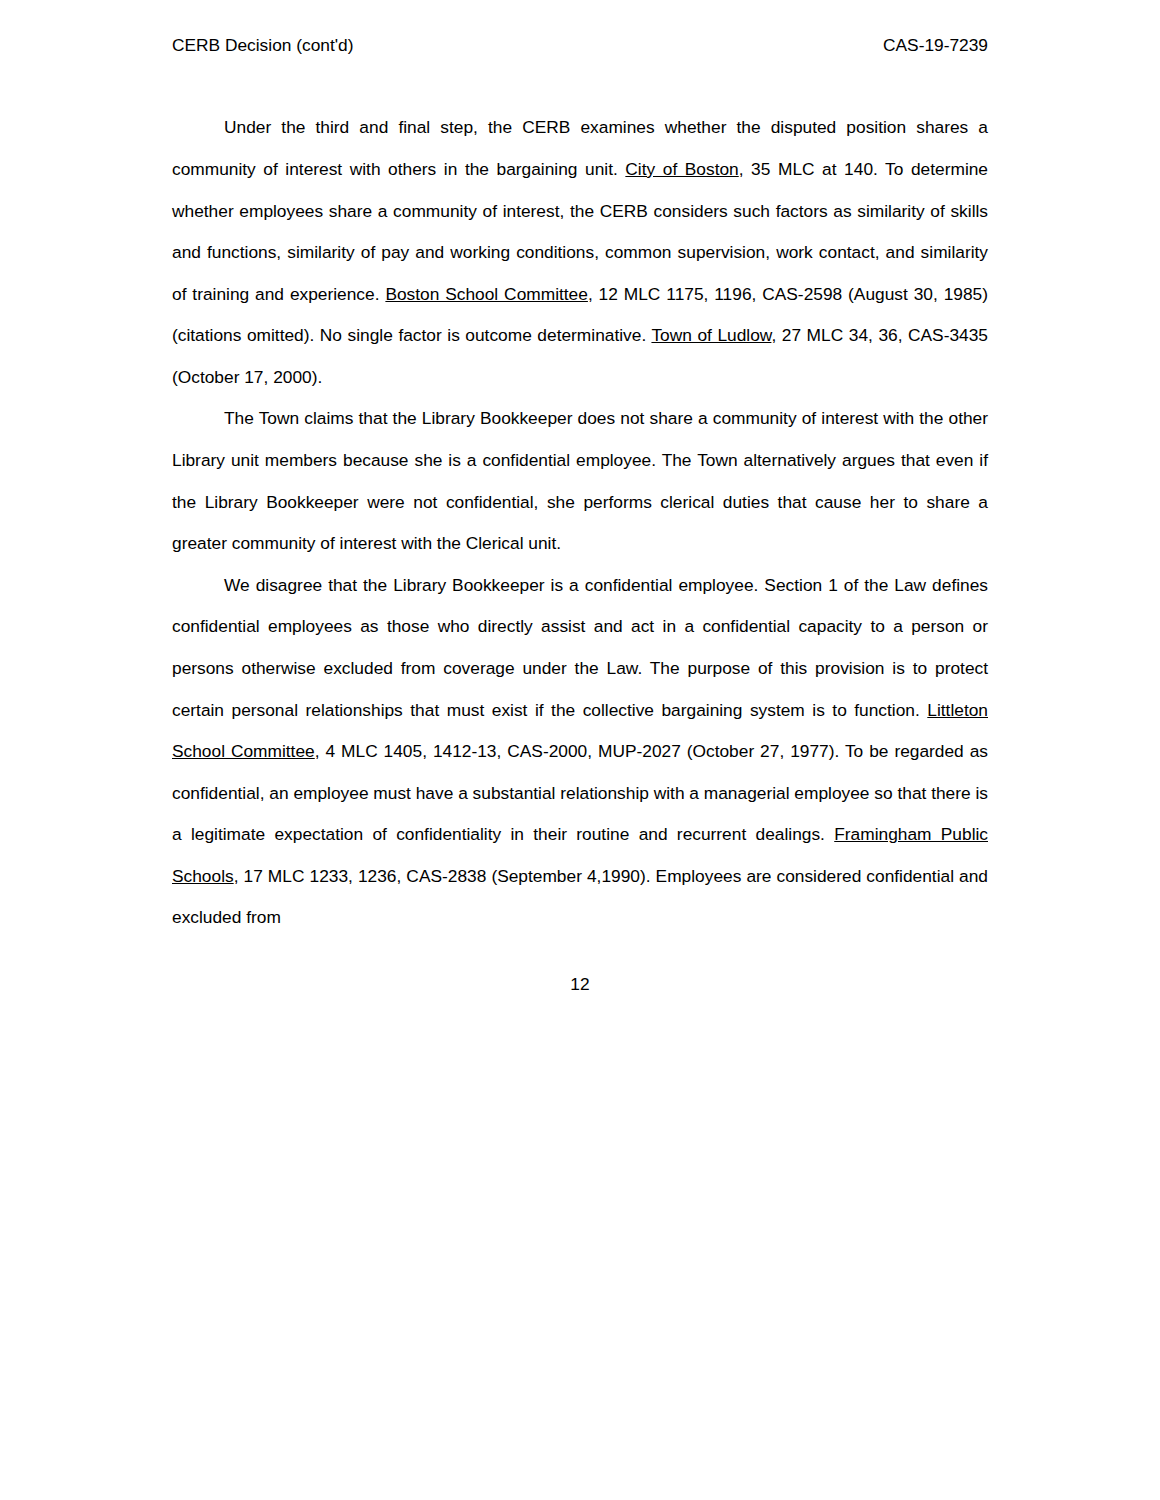CERB Decision (cont'd) CAS-19-7239
Under the third and final step, the CERB examines whether the disputed position shares a community of interest with others in the bargaining unit. City of Boston, 35 MLC at 140. To determine whether employees share a community of interest, the CERB considers such factors as similarity of skills and functions, similarity of pay and working conditions, common supervision, work contact, and similarity of training and experience. Boston School Committee, 12 MLC 1175, 1196, CAS-2598 (August 30, 1985) (citations omitted). No single factor is outcome determinative. Town of Ludlow, 27 MLC 34, 36, CAS-3435 (October 17, 2000).
The Town claims that the Library Bookkeeper does not share a community of interest with the other Library unit members because she is a confidential employee. The Town alternatively argues that even if the Library Bookkeeper were not confidential, she performs clerical duties that cause her to share a greater community of interest with the Clerical unit.
We disagree that the Library Bookkeeper is a confidential employee. Section 1 of the Law defines confidential employees as those who directly assist and act in a confidential capacity to a person or persons otherwise excluded from coverage under the Law. The purpose of this provision is to protect certain personal relationships that must exist if the collective bargaining system is to function. Littleton School Committee, 4 MLC 1405, 1412-13, CAS-2000, MUP-2027 (October 27, 1977). To be regarded as confidential, an employee must have a substantial relationship with a managerial employee so that there is a legitimate expectation of confidentiality in their routine and recurrent dealings. Framingham Public Schools, 17 MLC 1233, 1236, CAS-2838 (September 4,1990). Employees are considered confidential and excluded from
12